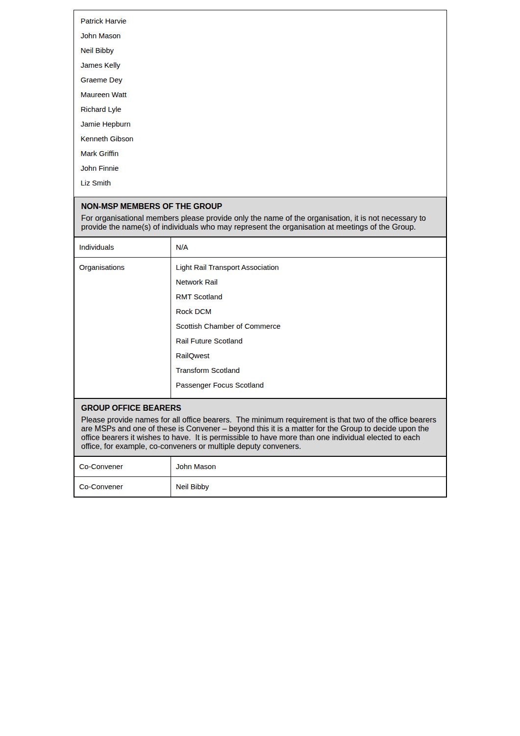| Patrick Harvie John Mason Neil Bibby James Kelly Graeme Dey Maureen Watt Richard Lyle Jamie Hepburn Kenneth Gibson Mark Griffin John Finnie Liz Smith |
NON-MSP MEMBERS OF THE GROUP
For organisational members please provide only the name of the organisation, it is not necessary to provide the name(s) of individuals who may represent the organisation at meetings of the Group.
| Individuals | N/A |
| Organisations | Light Rail Transport Association Network Rail RMT Scotland Rock DCM Scottish Chamber of Commerce Rail Future Scotland RailQwest Transform Scotland Passenger Focus Scotland |
GROUP OFFICE BEARERS
Please provide names for all office bearers. The minimum requirement is that two of the office bearers are MSPs and one of these is Convener – beyond this it is a matter for the Group to decide upon the office bearers it wishes to have. It is permissible to have more than one individual elected to each office, for example, co-conveners or multiple deputy conveners.
| Co-Convener | John Mason |
| Co-Convener | Neil Bibby |